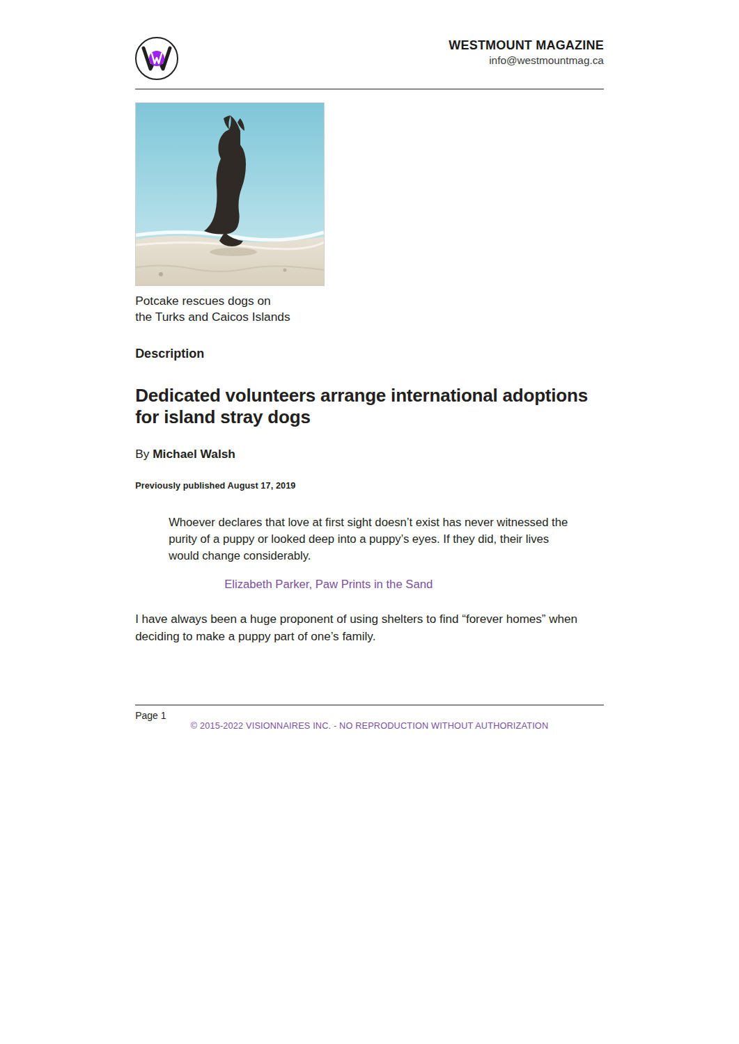WESTMOUNT MAGAZINE
info@westmountmag.ca
Potcake rescues dogs on
the Turks and Caicos Islands
Description
Dedicated volunteers arrange international adoptions for island stray dogs
By Michael Walsh
Previously published August 17, 2019
Whoever declares that love at first sight doesn’t exist has never witnessed the purity of a puppy or looked deep into a puppy’s eyes. If they did, their lives would change considerably.
Elizabeth Parker, Paw Prints in the Sand
I have always been a huge proponent of using shelters to find “forever homes” when deciding to make a puppy part of one’s family.
Page 1
© 2015-2022 VISIONNAIRES INC. - NO REPRODUCTION WITHOUT AUTHORIZATION